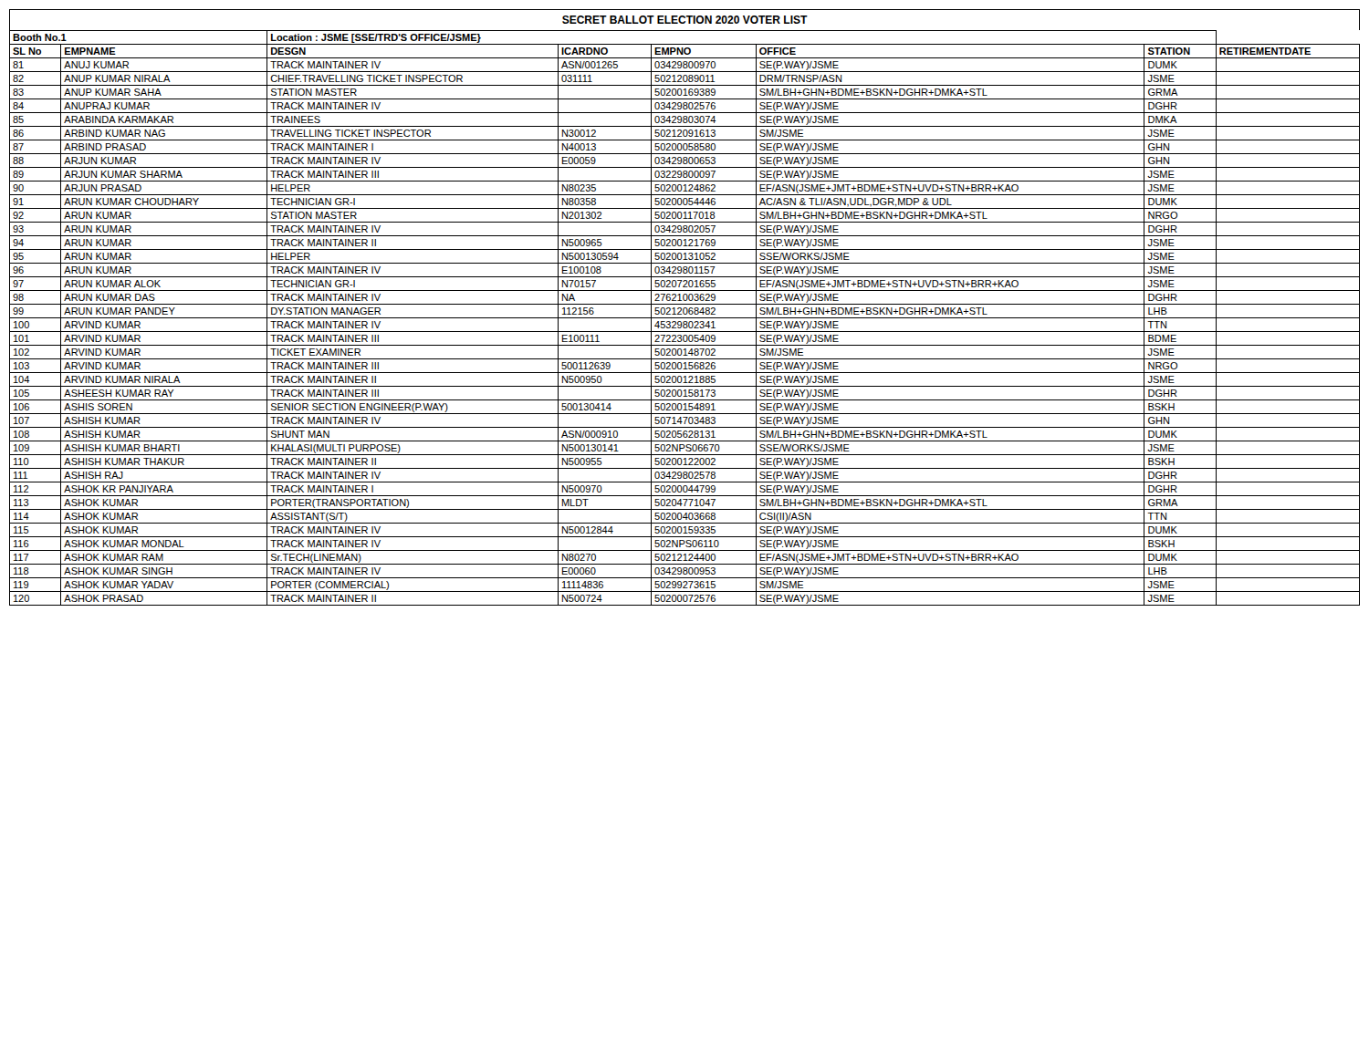SECRET BALLOT ELECTION 2020 VOTER LIST
| Booth No.1 | Location : JSME [SSE/TRD'S OFFICE/JSME} |
| SL No | EMPNAME | DESGN | ICARDNO | EMPNO | OFFICE | STATION | RETIREMENTDATE |
| 81 | ANUJ KUMAR | TRACK MAINTAINER IV | ASN/001265 | 03429800970 | SE(P.WAY)/JSME | DUMK | |
| 82 | ANUP KUMAR NIRALA | CHIEF.TRAVELLING TICKET INSPECTOR | 031111 | 50212089011 | DRM/TRNSP/ASN | JSME | |
| 83 | ANUP KUMAR SAHA | STATION MASTER | | 50200169389 | SM/LBH+GHN+BDME+BSKN+DGHR+DMKA+STL | GRMA | |
| 84 | ANUPRAJ KUMAR | TRACK MAINTAINER IV | | 03429802576 | SE(P.WAY)/JSME | DGHR | |
| 85 | ARABINDA KARMAKAR | TRAINEES | | 03429803074 | SE(P.WAY)/JSME | DMKA | |
| 86 | ARBIND KUMAR NAG | TRAVELLING TICKET INSPECTOR | N30012 | 50212091613 | SM/JSME | JSME | |
| 87 | ARBIND PRASAD | TRACK MAINTAINER I | N40013 | 50200058580 | SE(P.WAY)/JSME | GHN | |
| 88 | ARJUN KUMAR | TRACK MAINTAINER IV | E00059 | 03429800653 | SE(P.WAY)/JSME | GHN | |
| 89 | ARJUN KUMAR SHARMA | TRACK MAINTAINER III | | 03229800097 | SE(P.WAY)/JSME | JSME | |
| 90 | ARJUN PRASAD | HELPER | N80235 | 50200124862 | EF/ASN(JSME+JMT+BDME+STN+UVD+STN+BRR+KAO | JSME | |
| 91 | ARUN KUMAR CHOUDHARY | TECHNICIAN GR-I | N80358 | 50200054446 | AC/ASN & TLI/ASN,UDL,DGR,MDP & UDL | DUMK | |
| 92 | ARUN KUMAR | STATION MASTER | N201302 | 50200117018 | SM/LBH+GHN+BDME+BSKN+DGHR+DMKA+STL | NRGO | |
| 93 | ARUN KUMAR | TRACK MAINTAINER IV | | 03429802057 | SE(P.WAY)/JSME | DGHR | |
| 94 | ARUN KUMAR | TRACK MAINTAINER II | N500965 | 50200121769 | SE(P.WAY)/JSME | JSME | |
| 95 | ARUN KUMAR | HELPER | N500130594 | 50200131052 | SSE/WORKS/JSME | JSME | |
| 96 | ARUN KUMAR | TRACK MAINTAINER IV | E100108 | 03429801157 | SE(P.WAY)/JSME | JSME | |
| 97 | ARUN KUMAR ALOK | TECHNICIAN GR-I | N70157 | 50207201655 | EF/ASN(JSME+JMT+BDME+STN+UVD+STN+BRR+KAO | JSME | |
| 98 | ARUN KUMAR DAS | TRACK MAINTAINER IV | NA | 27621003629 | SE(P.WAY)/JSME | DGHR | |
| 99 | ARUN KUMAR PANDEY | DY.STATION MANAGER | 112156 | 50212068482 | SM/LBH+GHN+BDME+BSKN+DGHR+DMKA+STL | LHB | |
| 100 | ARVIND KUMAR | TRACK MAINTAINER IV | | 45329802341 | SE(P.WAY)/JSME | TTN | |
| 101 | ARVIND KUMAR | TRACK MAINTAINER III | E100111 | 27223005409 | SE(P.WAY)/JSME | BDME | |
| 102 | ARVIND KUMAR | TICKET EXAMINER | | 50200148702 | SM/JSME | JSME | |
| 103 | ARVIND KUMAR | TRACK MAINTAINER III | 500112639 | 50200156826 | SE(P.WAY)/JSME | NRGO | |
| 104 | ARVIND KUMAR NIRALA | TRACK MAINTAINER II | N500950 | 50200121885 | SE(P.WAY)/JSME | JSME | |
| 105 | ASHEESH KUMAR RAY | TRACK MAINTAINER III | | 50200158173 | SE(P.WAY)/JSME | DGHR | |
| 106 | ASHIS SOREN | SENIOR SECTION ENGINEER(P.WAY) | 500130414 | 50200154891 | SE(P.WAY)/JSME | BSKH | |
| 107 | ASHISH KUMAR | TRACK MAINTAINER IV | | 50714703483 | SE(P.WAY)/JSME | GHN | |
| 108 | ASHISH KUMAR | SHUNT MAN | ASN/000910 | 50205628131 | SM/LBH+GHN+BDME+BSKN+DGHR+DMKA+STL | DUMK | |
| 109 | ASHISH KUMAR BHARTI | KHALASI(MULTI PURPOSE) | N500130141 | 502NPS06670 | SSE/WORKS/JSME | JSME | |
| 110 | ASHISH KUMAR THAKUR | TRACK MAINTAINER II | N500955 | 50200122002 | SE(P.WAY)/JSME | BSKH | |
| 111 | ASHISH RAJ | TRACK MAINTAINER IV | | 03429802578 | SE(P.WAY)/JSME | DGHR | |
| 112 | ASHOK KR PANJIYARA | TRACK MAINTAINER I | N500970 | 50200044799 | SE(P.WAY)/JSME | DGHR | |
| 113 | ASHOK KUMAR | PORTER(TRANSPORTATION) | MLDT | 50204771047 | SM/LBH+GHN+BDME+BSKN+DGHR+DMKA+STL | GRMA | |
| 114 | ASHOK KUMAR | ASSISTANT(S/T) | | 50200403668 | CSI(II)/ASN | TTN | |
| 115 | ASHOK KUMAR | TRACK MAINTAINER IV | N50012844 | 50200159335 | SE(P.WAY)/JSME | DUMK | |
| 116 | ASHOK KUMAR MONDAL | TRACK MAINTAINER IV | | 502NPS06110 | SE(P.WAY)/JSME | BSKH | |
| 117 | ASHOK KUMAR RAM | Sr.TECH(LINEMAN) | N80270 | 50212124400 | EF/ASN(JSME+JMT+BDME+STN+UVD+STN+BRR+KAO | DUMK | |
| 118 | ASHOK KUMAR SINGH | TRACK MAINTAINER IV | E00060 | 03429800953 | SE(P.WAY)/JSME | LHB | |
| 119 | ASHOK KUMAR YADAV | PORTER (COMMERCIAL) | 11114836 | 50299273615 | SM/JSME | JSME | |
| 120 | ASHOK PRASAD | TRACK MAINTAINER II | N500724 | 50200072576 | SE(P.WAY)/JSME | JSME | |